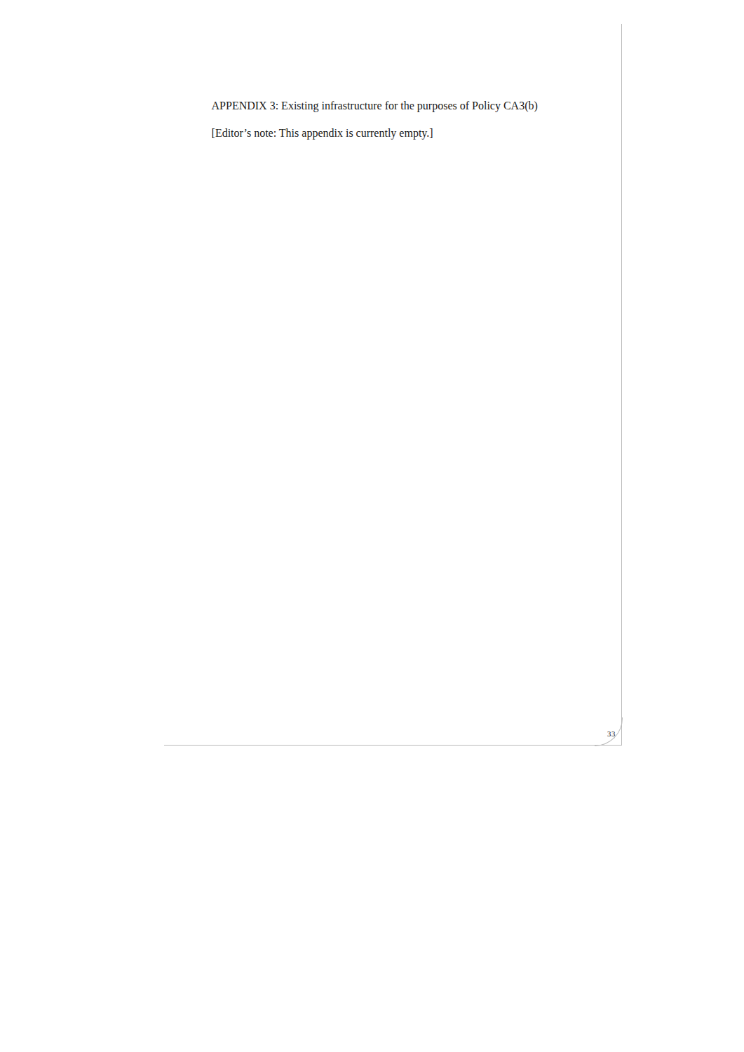APPENDIX 3: Existing infrastructure for the purposes of Policy CA3(b)
[Editor’s note: This appendix is currently empty.]
33